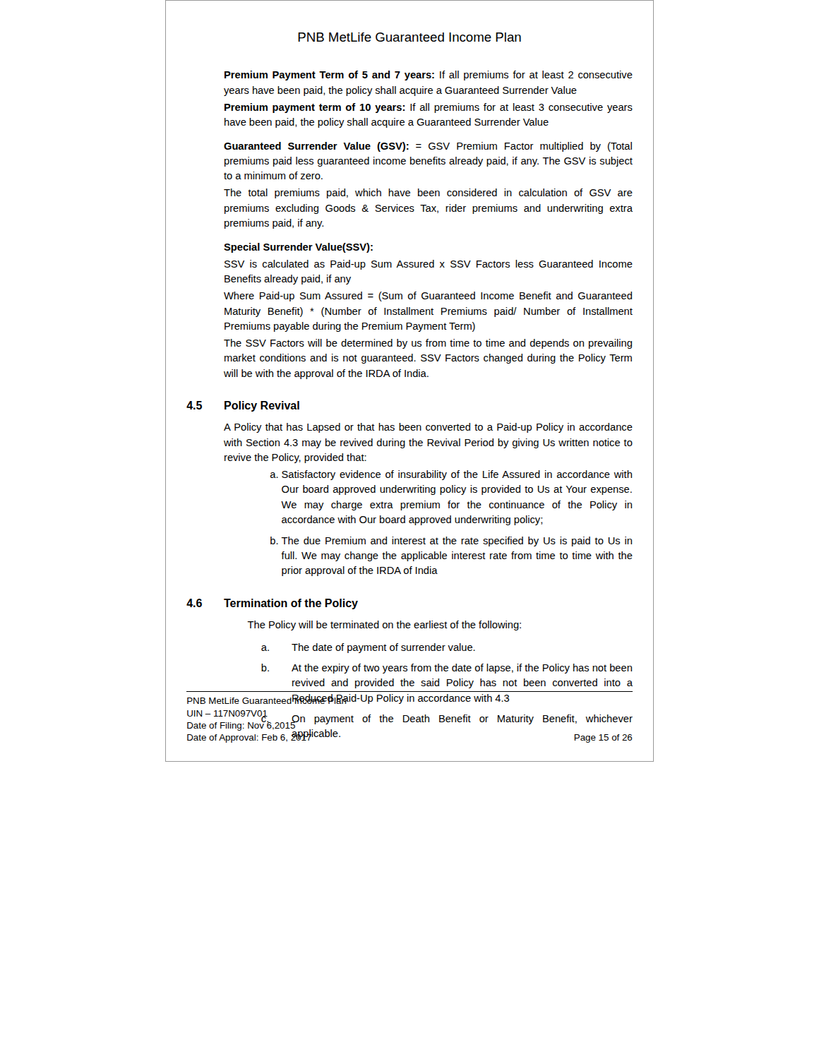PNB MetLife Guaranteed Income Plan
Premium Payment Term of 5 and 7 years: If all premiums for at least 2 consecutive years have been paid, the policy shall acquire a Guaranteed Surrender Value
Premium payment term of 10 years: If all premiums for at least 3 consecutive years have been paid, the policy shall acquire a Guaranteed Surrender Value
Guaranteed Surrender Value (GSV): = GSV Premium Factor multiplied by (Total premiums paid less guaranteed income benefits already paid, if any. The GSV is subject to a minimum of zero.
The total premiums paid, which have been considered in calculation of GSV are premiums excluding Goods & Services Tax, rider premiums and underwriting extra premiums paid, if any.
Special Surrender Value(SSV):
SSV is calculated as Paid-up Sum Assured x SSV Factors less Guaranteed Income Benefits already paid, if any
Where Paid-up Sum Assured = (Sum of Guaranteed Income Benefit and Guaranteed Maturity Benefit) * (Number of Installment Premiums paid/ Number of Installment Premiums payable during the Premium Payment Term)
The SSV Factors will be determined by us from time to time and depends on prevailing market conditions and is not guaranteed. SSV Factors changed during the Policy Term will be with the approval of the IRDA of India.
4.5 Policy Revival
A Policy that has Lapsed or that has been converted to a Paid-up Policy in accordance with Section 4.3 may be revived during the Revival Period by giving Us written notice to revive the Policy, provided that:
Satisfactory evidence of insurability of the Life Assured in accordance with Our board approved underwriting policy is provided to Us at Your expense. We may charge extra premium for the continuance of the Policy in accordance with Our board approved underwriting policy;
The due Premium and interest at the rate specified by Us is paid to Us in full. We may change the applicable interest rate from time to time with the prior approval of the IRDA of India
4.6 Termination of the Policy
The Policy will be terminated on the earliest of the following:
a. The date of payment of surrender value.
b. At the expiry of two years from the date of lapse, if the Policy has not been revived and provided the said Policy has not been converted into a Reduced Paid-Up Policy in accordance with 4.3
c. On payment of the Death Benefit or Maturity Benefit, whichever applicable.
PNB MetLife Guaranteed Income Plan
UIN – 117N097V01
Date of Filing: Nov 6,2015
Date of Approval: Feb 6, 2017
Page 15 of 26